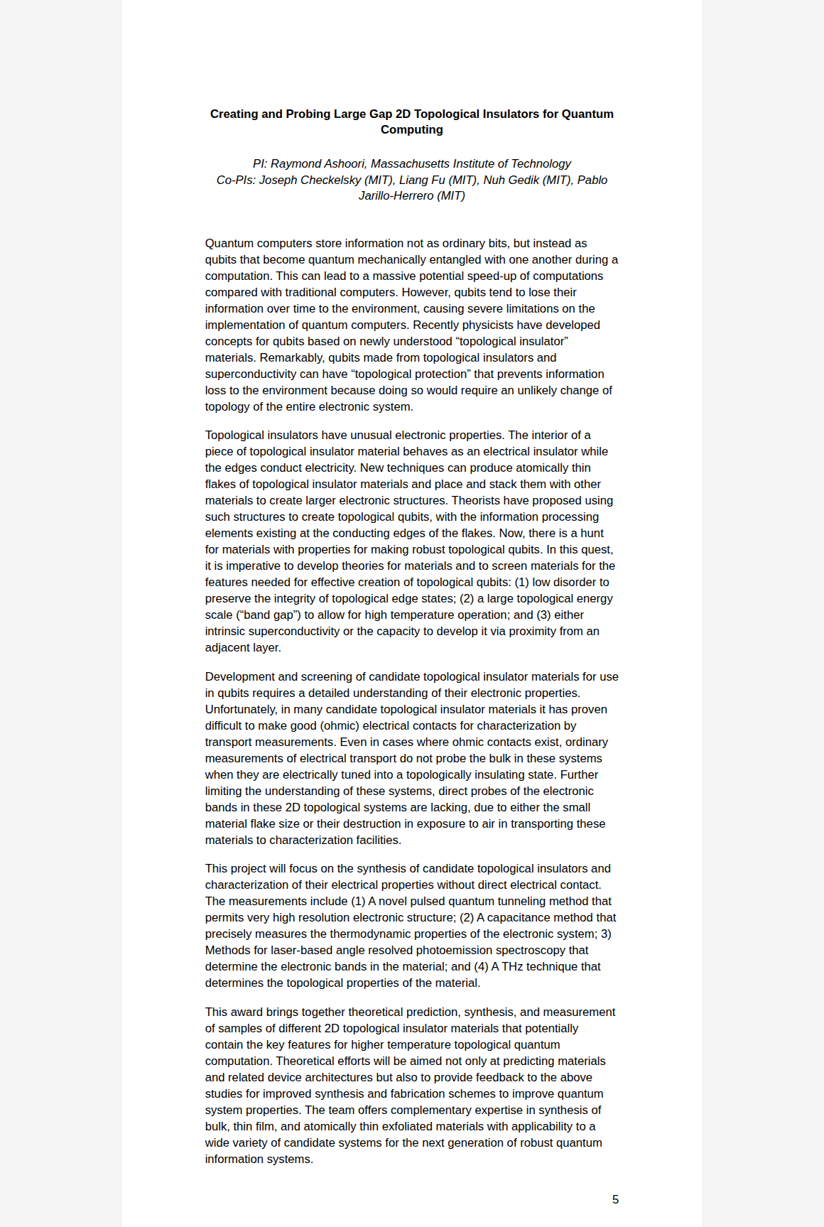Creating and Probing Large Gap 2D Topological Insulators for Quantum Computing
PI: Raymond Ashoori, Massachusetts Institute of Technology Co-PIs: Joseph Checkelsky (MIT), Liang Fu (MIT), Nuh Gedik (MIT), Pablo Jarillo-Herrero (MIT)
Quantum computers store information not as ordinary bits, but instead as qubits that become quantum mechanically entangled with one another during a computation. This can lead to a massive potential speed-up of computations compared with traditional computers. However, qubits tend to lose their information over time to the environment, causing severe limitations on the implementation of quantum computers. Recently physicists have developed concepts for qubits based on newly understood “topological insulator” materials. Remarkably, qubits made from topological insulators and superconductivity can have “topological protection” that prevents information loss to the environment because doing so would require an unlikely change of topology of the entire electronic system.
Topological insulators have unusual electronic properties. The interior of a piece of topological insulator material behaves as an electrical insulator while the edges conduct electricity. New techniques can produce atomically thin flakes of topological insulator materials and place and stack them with other materials to create larger electronic structures. Theorists have proposed using such structures to create topological qubits, with the information processing elements existing at the conducting edges of the flakes. Now, there is a hunt for materials with properties for making robust topological qubits. In this quest, it is imperative to develop theories for materials and to screen materials for the features needed for effective creation of topological qubits: (1) low disorder to preserve the integrity of topological edge states; (2) a large topological energy scale (“band gap”) to allow for high temperature operation; and (3) either intrinsic superconductivity or the capacity to develop it via proximity from an adjacent layer.
Development and screening of candidate topological insulator materials for use in qubits requires a detailed understanding of their electronic properties. Unfortunately, in many candidate topological insulator materials it has proven difficult to make good (ohmic) electrical contacts for characterization by transport measurements. Even in cases where ohmic contacts exist, ordinary measurements of electrical transport do not probe the bulk in these systems when they are electrically tuned into a topologically insulating state. Further limiting the understanding of these systems, direct probes of the electronic bands in these 2D topological systems are lacking, due to either the small material flake size or their destruction in exposure to air in transporting these materials to characterization facilities.
This project will focus on the synthesis of candidate topological insulators and characterization of their electrical properties without direct electrical contact. The measurements include (1) A novel pulsed quantum tunneling method that permits very high resolution electronic structure; (2) A capacitance method that precisely measures the thermodynamic properties of the electronic system; 3) Methods for laser-based angle resolved photoemission spectroscopy that determine the electronic bands in the material; and (4) A THz technique that determines the topological properties of the material.
This award brings together theoretical prediction, synthesis, and measurement of samples of different 2D topological insulator materials that potentially contain the key features for higher temperature topological quantum computation. Theoretical efforts will be aimed not only at predicting materials and related device architectures but also to provide feedback to the above studies for improved synthesis and fabrication schemes to improve quantum system properties. The team offers complementary expertise in synthesis of bulk, thin film, and atomically thin exfoliated materials with applicability to a wide variety of candidate systems for the next generation of robust quantum information systems.
5